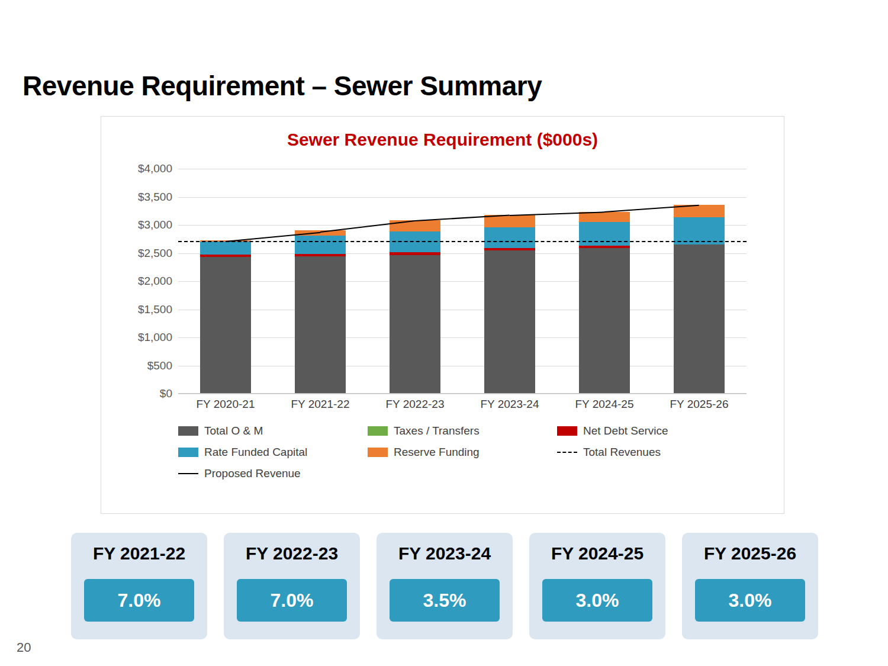Revenue Requirement – Sewer Summary
Sewer Revenue Requirement ($000s)
$4,000
$3,500
$3,000
$2,500
$2,000
$1,500
$1,000
$500
$0
FY 2020-21
FY 2021-22
FY 2022-23
FY 2023-24
FY 2024-25
FY 2025-26
Total O & M
Taxes / Transfers
Net Debt Service
Rate Funded Capital
Reserve Funding
Total Revenues
Proposed Revenue
FY 2021-22
7.0%
FY 2022-23
7.0%
FY 2023-24
3.5%
FY 2024-25
3.0%
FY 2025-26
3.0%
20